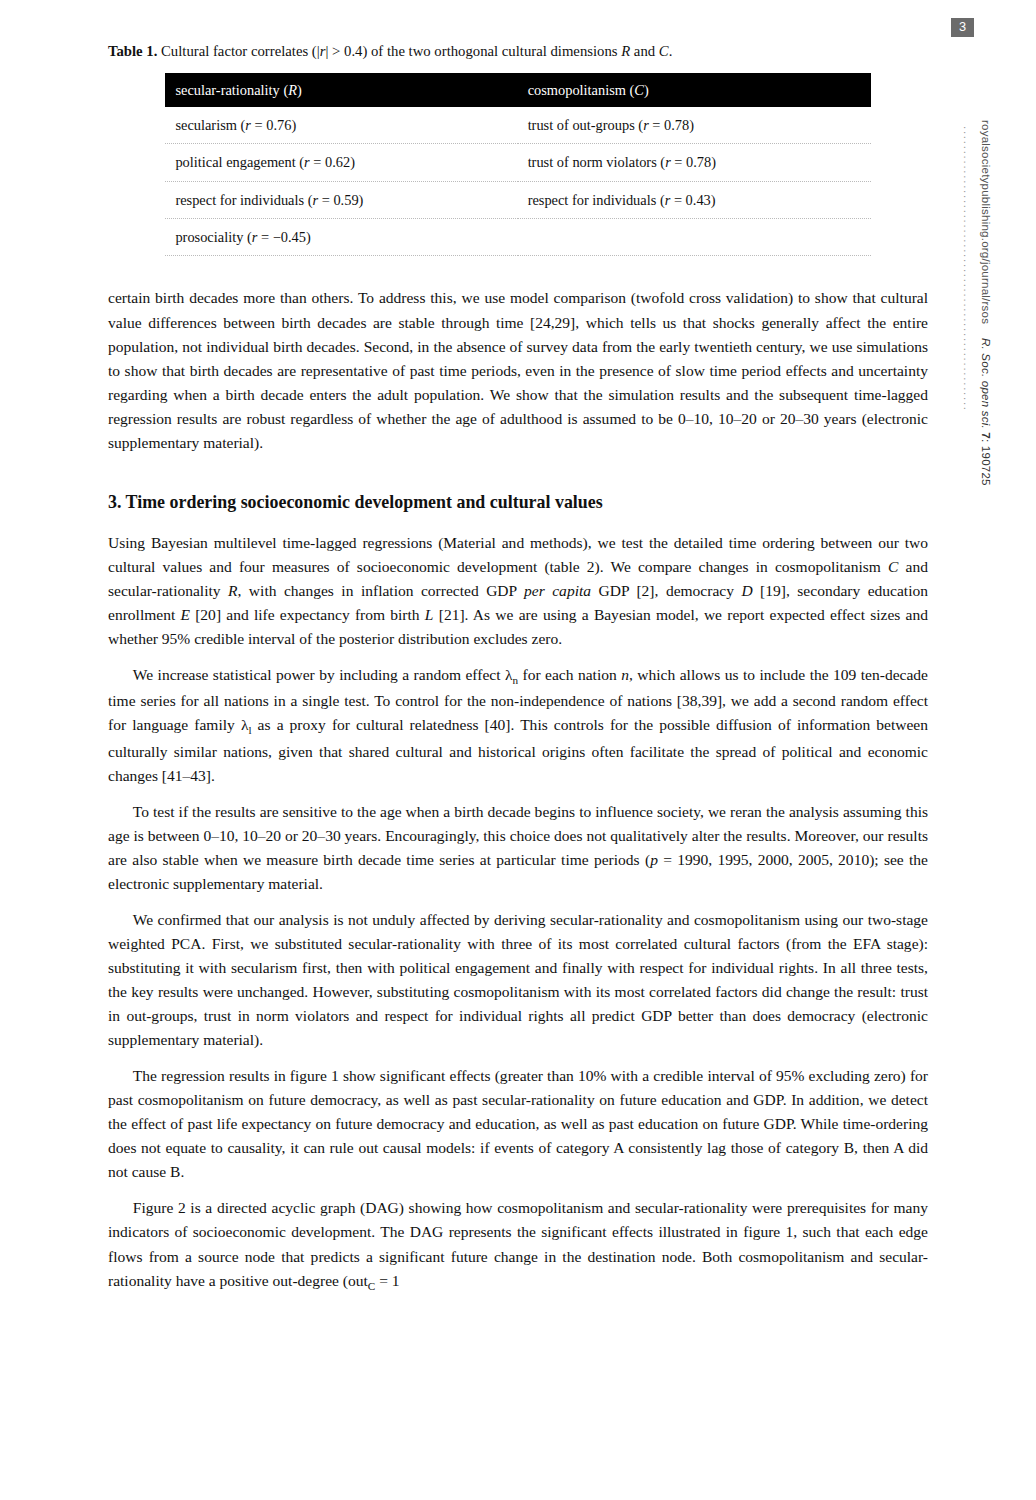3
royalsocietypublishing.org/journal/rsos R. Soc. open sci. 7: 190725 ..........................................................
Table 1. Cultural factor correlates (|r| > 0.4) of the two orthogonal cultural dimensions R and C.
| secular-rationality ( R ) | cosmopolitanism ( C ) |
| --- | --- |
| secularism ( r = 0.76) | trust of out-groups ( r = 0.78) |
| political engagement ( r = 0.62) | trust of norm violators ( r = 0.78) |
| respect for individuals ( r = 0.59) | respect for individuals ( r = 0.43) |
| prosociality ( r = −0.45) | |
certain birth decades more than others. To address this, we use model comparison (twofold cross validation) to show that cultural value differences between birth decades are stable through time [24,29], which tells us that shocks generally affect the entire population, not individual birth decades. Second, in the absence of survey data from the early twentieth century, we use simulations to show that birth decades are representative of past time periods, even in the presence of slow time period effects and uncertainty regarding when a birth decade enters the adult population. We show that the simulation results and the subsequent time-lagged regression results are robust regardless of whether the age of adulthood is assumed to be 0–10, 10–20 or 20–30 years (electronic supplementary material).
3. Time ordering socioeconomic development and cultural values
Using Bayesian multilevel time-lagged regressions (Material and methods), we test the detailed time ordering between our two cultural values and four measures of socioeconomic development (table 2). We compare changes in cosmopolitanism C and secular-rationality R, with changes in inflation corrected GDP per capita GDP [2], democracy D [19], secondary education enrollment E [20] and life expectancy from birth L [21]. As we are using a Bayesian model, we report expected effect sizes and whether 95% credible interval of the posterior distribution excludes zero.
We increase statistical power by including a random effect λn for each nation n, which allows us to include the 109 ten-decade time series for all nations in a single test. To control for the non-independence of nations [38,39], we add a second random effect for language family λl as a proxy for cultural relatedness [40]. This controls for the possible diffusion of information between culturally similar nations, given that shared cultural and historical origins often facilitate the spread of political and economic changes [41–43].
To test if the results are sensitive to the age when a birth decade begins to influence society, we reran the analysis assuming this age is between 0–10, 10–20 or 20–30 years. Encouragingly, this choice does not qualitatively alter the results. Moreover, our results are also stable when we measure birth decade time series at particular time periods (p = 1990, 1995, 2000, 2005, 2010); see the electronic supplementary material.
We confirmed that our analysis is not unduly affected by deriving secular-rationality and cosmopolitanism using our two-stage weighted PCA. First, we substituted secular-rationality with three of its most correlated cultural factors (from the EFA stage): substituting it with secularism first, then with political engagement and finally with respect for individual rights. In all three tests, the key results were unchanged. However, substituting cosmopolitanism with its most correlated factors did change the result: trust in out-groups, trust in norm violators and respect for individual rights all predict GDP better than does democracy (electronic supplementary material).
The regression results in figure 1 show significant effects (greater than 10% with a credible interval of 95% excluding zero) for past cosmopolitanism on future democracy, as well as past secular-rationality on future education and GDP. In addition, we detect the effect of past life expectancy on future democracy and education, as well as past education on future GDP. While time-ordering does not equate to causality, it can rule out causal models: if events of category A consistently lag those of category B, then A did not cause B.
Figure 2 is a directed acyclic graph (DAG) showing how cosmopolitanism and secular-rationality were prerequisites for many indicators of socioeconomic development. The DAG represents the significant effects illustrated in figure 1, such that each edge flows from a source node that predicts a significant future change in the destination node. Both cosmopolitanism and secular-rationality have a positive out-degree (outC = 1